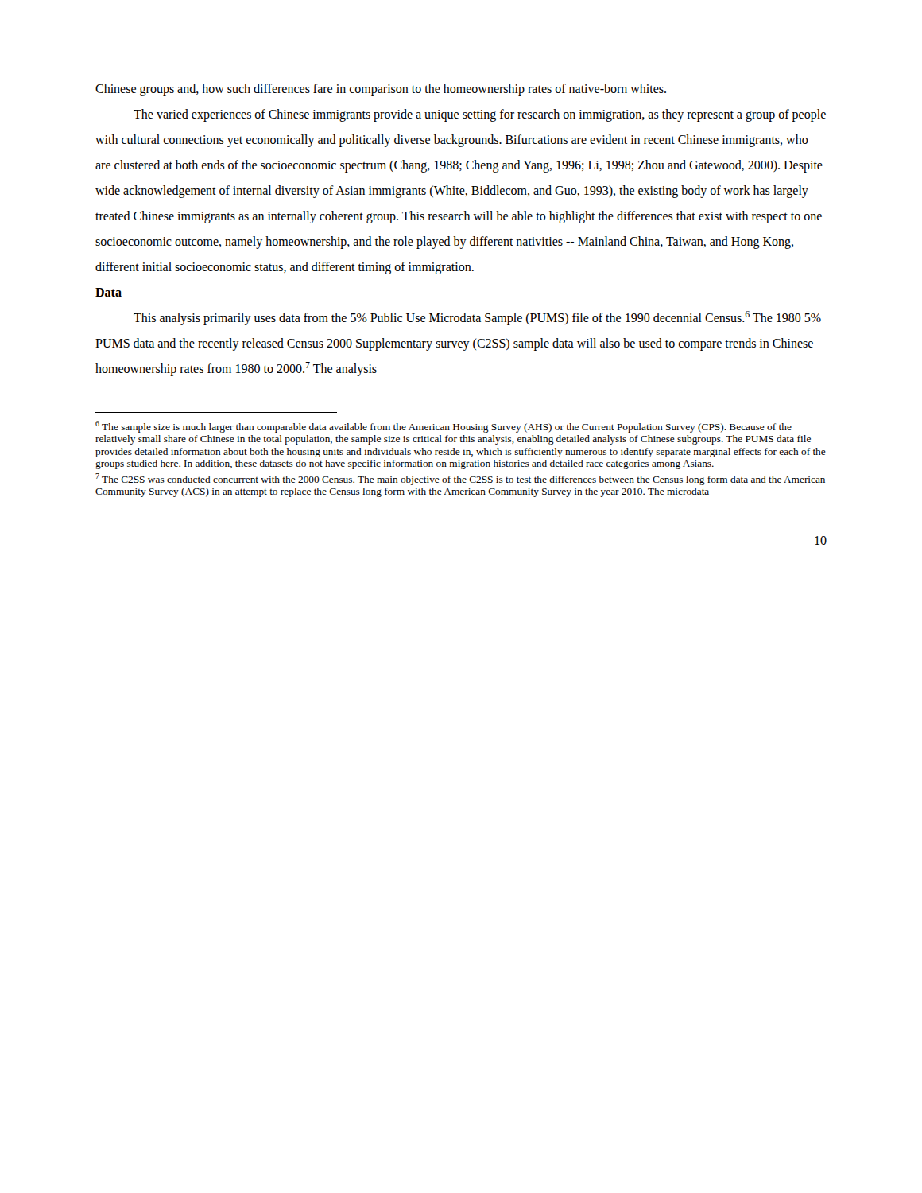Chinese groups and, how such differences fare in comparison to the homeownership rates of native-born whites.
The varied experiences of Chinese immigrants provide a unique setting for research on immigration, as they represent a group of people with cultural connections yet economically and politically diverse backgrounds. Bifurcations are evident in recent Chinese immigrants, who are clustered at both ends of the socioeconomic spectrum (Chang, 1988; Cheng and Yang, 1996; Li, 1998; Zhou and Gatewood, 2000). Despite wide acknowledgement of internal diversity of Asian immigrants (White, Biddlecom, and Guo, 1993), the existing body of work has largely treated Chinese immigrants as an internally coherent group. This research will be able to highlight the differences that exist with respect to one socioeconomic outcome, namely homeownership, and the role played by different nativities -- Mainland China, Taiwan, and Hong Kong, different initial socioeconomic status, and different timing of immigration.
Data
This analysis primarily uses data from the 5% Public Use Microdata Sample (PUMS) file of the 1990 decennial Census.6 The 1980 5% PUMS data and the recently released Census 2000 Supplementary survey (C2SS) sample data will also be used to compare trends in Chinese homeownership rates from 1980 to 2000.7 The analysis
6 The sample size is much larger than comparable data available from the American Housing Survey (AHS) or the Current Population Survey (CPS). Because of the relatively small share of Chinese in the total population, the sample size is critical for this analysis, enabling detailed analysis of Chinese subgroups. The PUMS data file provides detailed information about both the housing units and individuals who reside in, which is sufficiently numerous to identify separate marginal effects for each of the groups studied here. In addition, these datasets do not have specific information on migration histories and detailed race categories among Asians.
7 The C2SS was conducted concurrent with the 2000 Census. The main objective of the C2SS is to test the differences between the Census long form data and the American Community Survey (ACS) in an attempt to replace the Census long form with the American Community Survey in the year 2010. The microdata
10